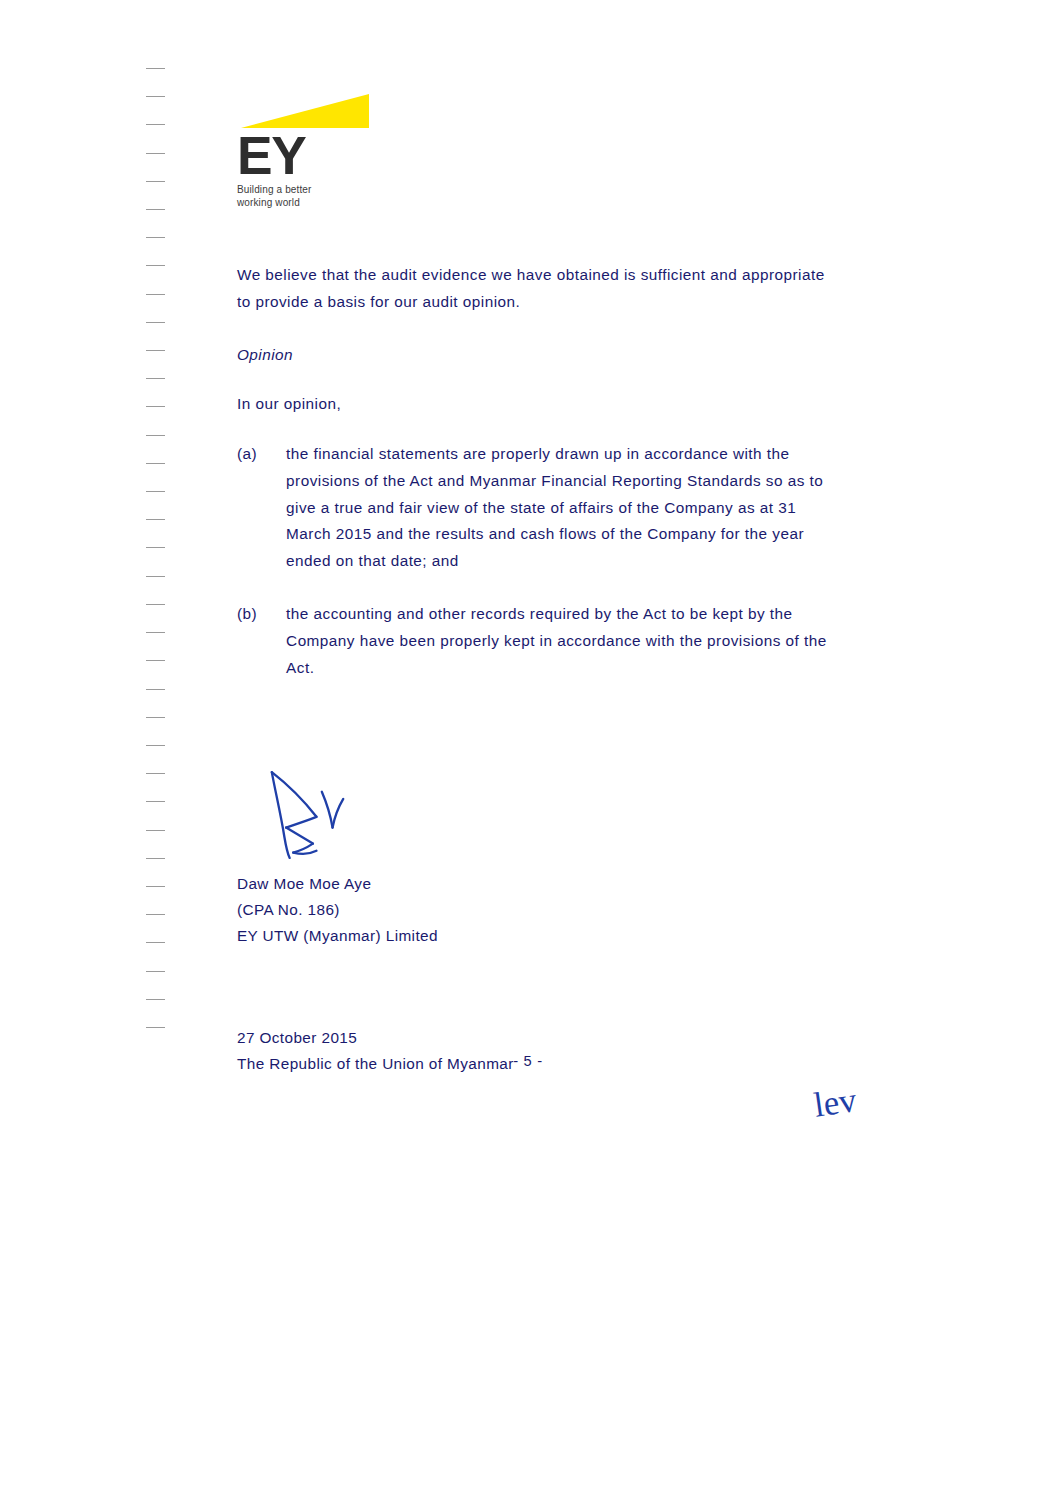EY
Building a better
working world
We believe that the audit evidence we have obtained is sufficient and appropriate to provide a basis for our audit opinion.
Opinion
In our opinion,
(a) the financial statements are properly drawn up in accordance with the provisions of the Act and Myanmar Financial Reporting Standards so as to give a true and fair view of the state of affairs of the Company as at 31 March 2015 and the results and cash flows of the Company for the year ended on that date; and
(b) the accounting and other records required by the Act to be kept by the Company have been properly kept in accordance with the provisions of the Act.
Daw Moe Moe Aye
(CPA No. 186)
EY UTW (Myanmar) Limited
27 October 2015
The Republic of the Union of Myanmar
- 5 -
lev